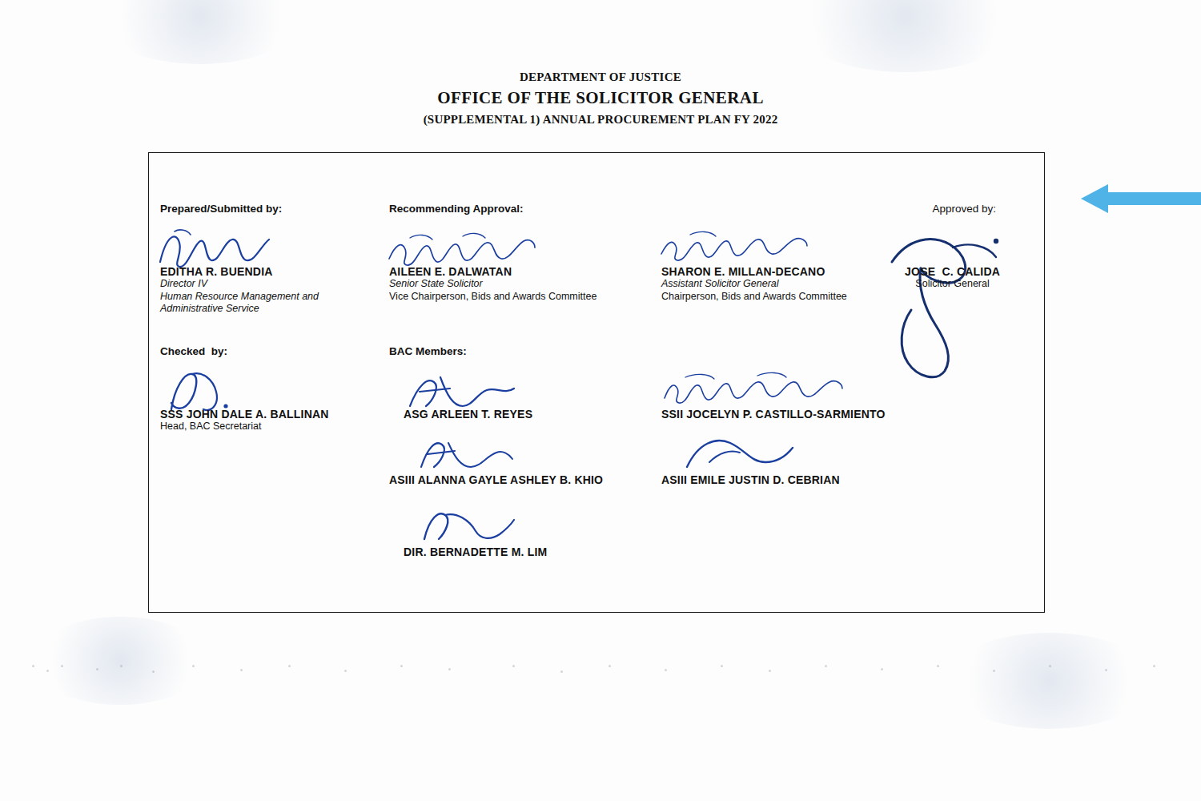DEPARTMENT OF JUSTICE
OFFICE OF THE SOLICITOR GENERAL
(SUPPLEMENTAL 1) ANNUAL PROCUREMENT PLAN FY 2022
Prepared/Submitted by:
Recommending Approval:
Approved by:
Checked by:
BAC Members:
EDITHA R. BUENDIA
Director IV
Human Resource Management and
Administrative Service
AILEEN E. DALWATAN
Senior State Solicitor
Vice Chairperson, Bids and Awards Committee
SHARON E. MILLAN-DECANO
Assistant Solicitor General
Chairperson, Bids and Awards Committee
JOSE C. CALIDA
Solicitor General
SSS JOHN DALE A. BALLINAN
Head, BAC Secretariat
ASG ARLEEN T. REYES
SSII JOCELYN P. CASTILLO-SARMIENTO
ASIII ALANNA GAYLE ASHLEY B. KHIO
ASIII EMILE JUSTIN D. CEBRIAN
DIR. BERNADETTE M. LIM